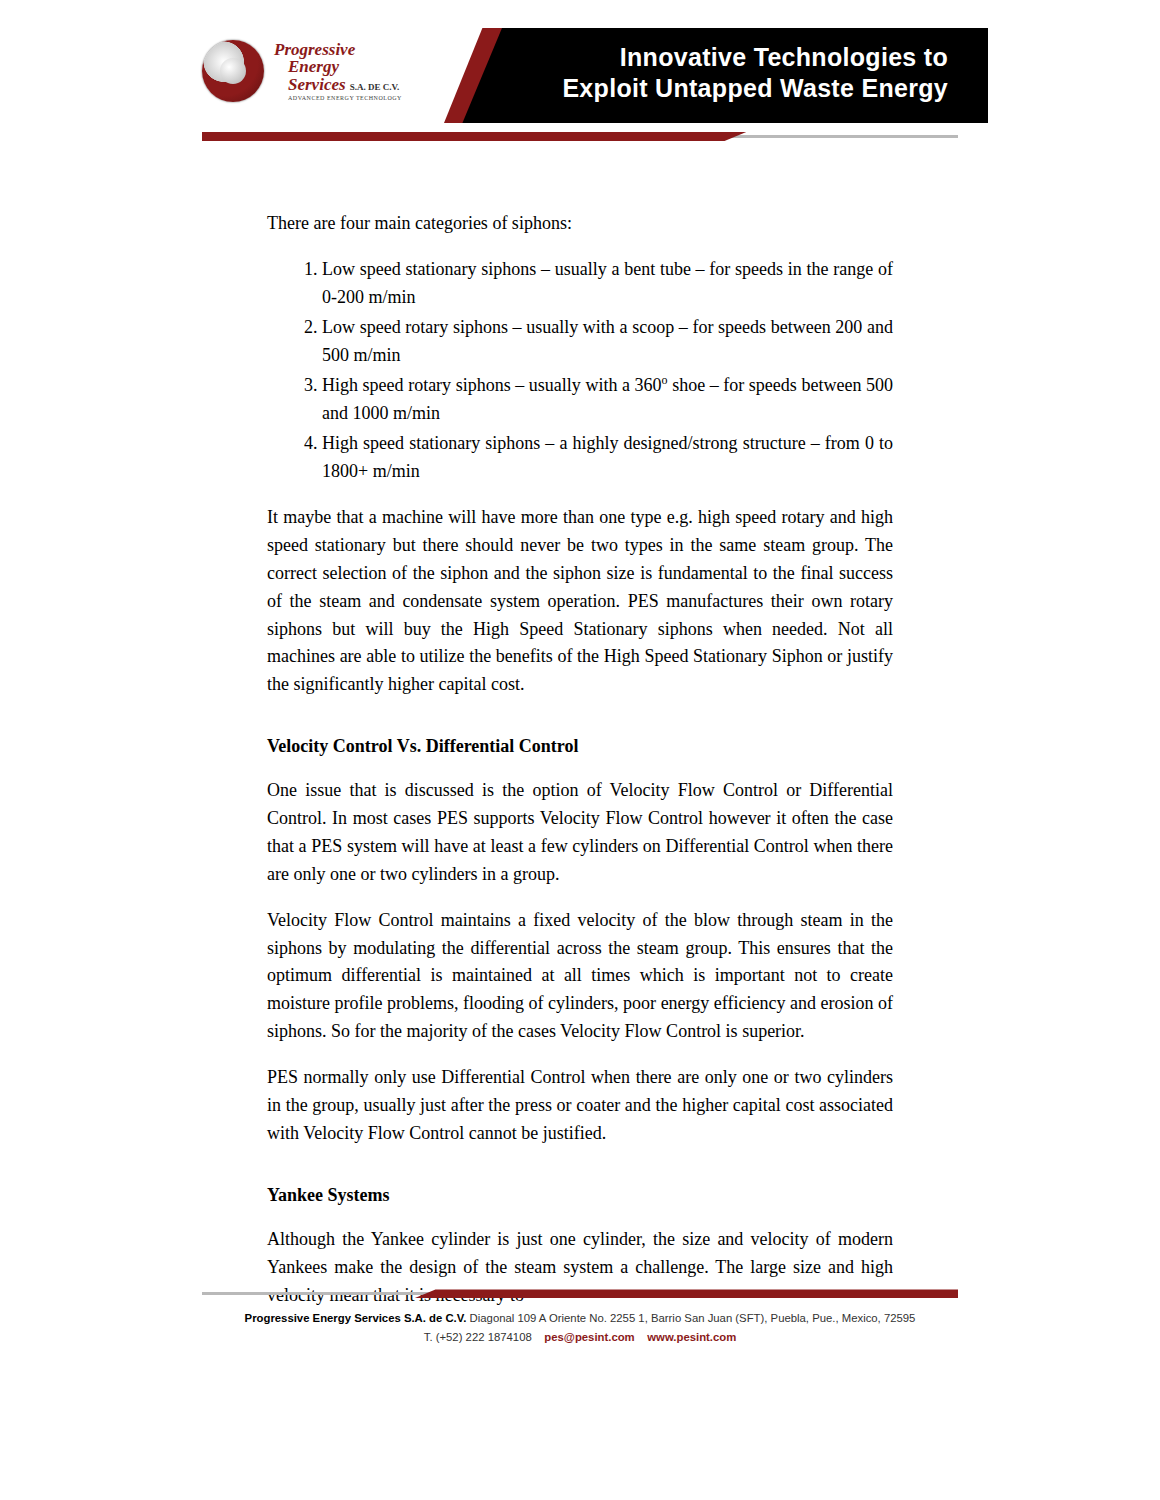Progressive
Energy
Services S.A. DE C.V.
ADVANCED ENERGY TECHNOLOGY
Innovative Technologies to
Exploit Untapped Waste Energy
There are four main categories of siphons:
Low speed stationary siphons – usually a bent tube – for speeds in the range of 0-200 m/min
Low speed rotary siphons – usually with a scoop – for speeds between 200 and 500 m/min
High speed rotary siphons – usually with a 360o shoe – for speeds between 500 and 1000 m/min
High speed stationary siphons – a highly designed/strong structure – from 0 to 1800+ m/min
It maybe that a machine will have more than one type e.g. high speed rotary and high speed stationary but there should never be two types in the same steam group. The correct selection of the siphon and the siphon size is fundamental to the final success of the steam and condensate system operation. PES manufactures their own rotary siphons but will buy the High Speed Stationary siphons when needed. Not all machines are able to utilize the benefits of the High Speed Stationary Siphon or justify the significantly higher capital cost.
Velocity Control Vs. Differential Control
One issue that is discussed is the option of Velocity Flow Control or Differential Control. In most cases PES supports Velocity Flow Control however it often the case that a PES system will have at least a few cylinders on Differential Control when there are only one or two cylinders in a group.
Velocity Flow Control maintains a fixed velocity of the blow through steam in the siphons by modulating the differential across the steam group. This ensures that the optimum differential is maintained at all times which is important not to create moisture profile problems, flooding of cylinders, poor energy efficiency and erosion of siphons. So for the majority of the cases Velocity Flow Control is superior.
PES normally only use Differential Control when there are only one or two cylinders in the group, usually just after the press or coater and the higher capital cost associated with Velocity Flow Control cannot be justified.
Yankee Systems
Although the Yankee cylinder is just one cylinder, the size and velocity of modern Yankees make the design of the steam system a challenge. The large size and high velocity mean that it is necessary to
Progressive Energy Services S.A. de C.V. Diagonal 109 A Oriente No. 2255 1, Barrio San Juan (SFT), Puebla, Pue., Mexico, 72595
T. (+52) 222 1874108 pes@pesint.com www.pesint.com